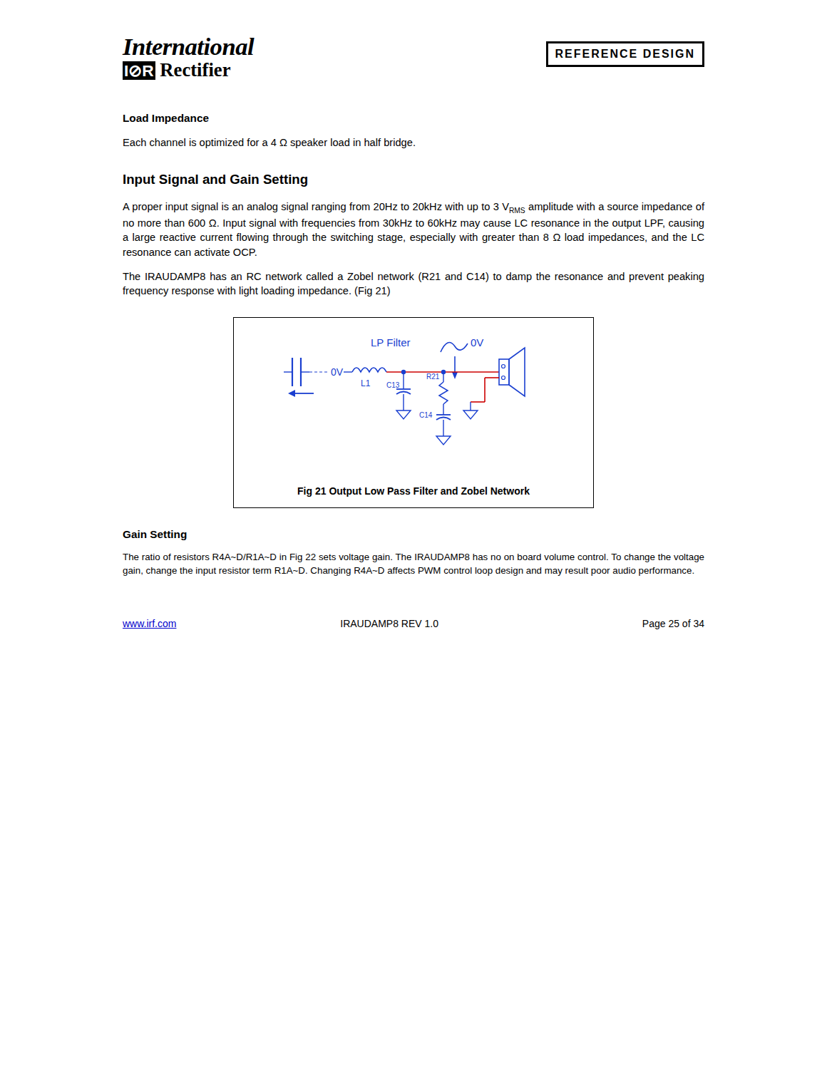International
I⊘R Rectifier
REFERENCE DESIGN
Load Impedance
Each channel is optimized for a 4 Ω speaker load in half bridge.
Input Signal and Gain Setting
A proper input signal is an analog signal ranging from 20Hz to 20kHz with up to 3 VRMS amplitude with a source impedance of no more than 600 Ω. Input signal with frequencies from 30kHz to 60kHz may cause LC resonance in the output LPF, causing a large reactive current flowing through the switching stage, especially with greater than 8 Ω load impedances, and the LC resonance can activate OCP.
The IRAUDAMP8 has an RC network called a Zobel network (R21 and C14) to damp the resonance and prevent peaking frequency response with light loading impedance. (Fig 21)
LP Filter 0V 0V L1 C13 R21 C14
Fig 21 Output Low Pass Filter and Zobel Network
Gain Setting
The ratio of resistors R4A~D/R1A~D in Fig 22 sets voltage gain. The IRAUDAMP8 has no on board volume control. To change the voltage gain, change the input resistor term R1A~D. Changing R4A~D affects PWM control loop design and may result poor audio performance.
www.irf.com
IRAUDAMP8 REV 1.0
Page 25 of 34